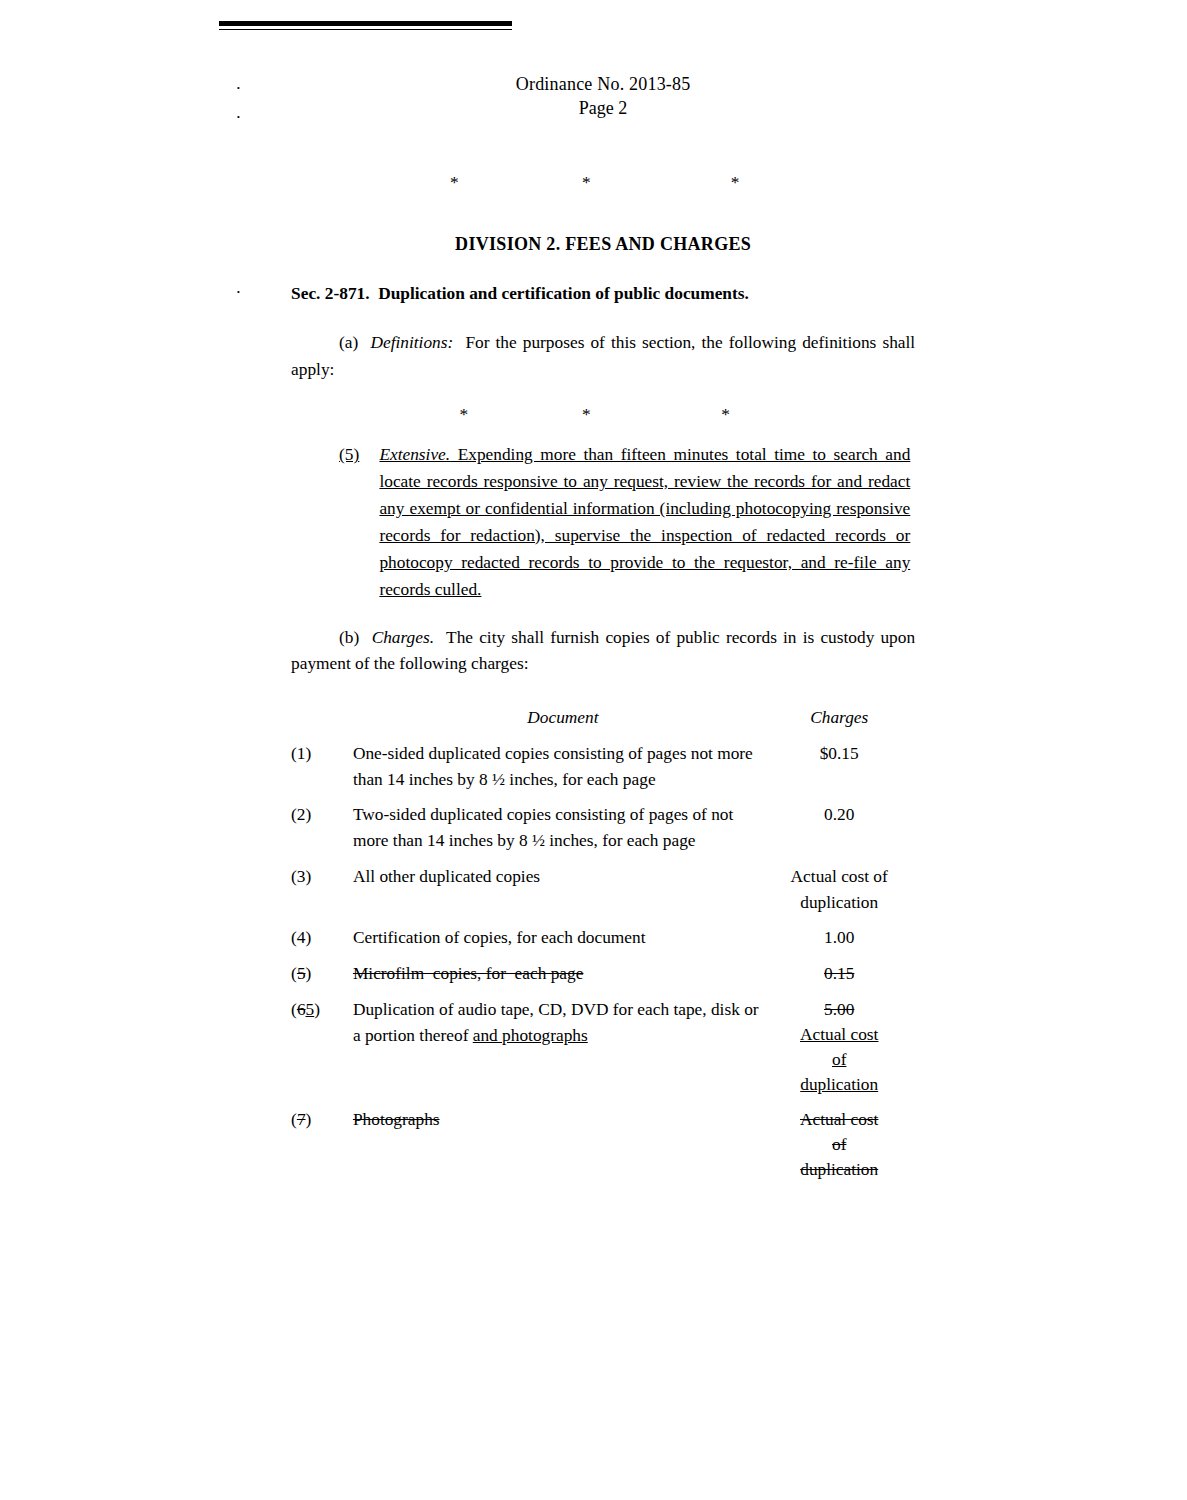·
·
·
Ordinance No. 2013-85
Page 2
***
DIVISION 2. FEES AND CHARGES
Sec. 2-871. Duplication and certification of public documents.
(a) Definitions: For the purposes of this section, the following definitions shall apply:
***
(5) Extensive. Expending more than fifteen minutes total time to search and locate records responsive to any request, review the records for and redact any exempt or confidential information (including photocopying responsive records for redaction), supervise the inspection of redacted records or photocopy redacted records to provide to the requestor, and re-file any records culled.
(b) Charges. The city shall furnish copies of public records in is custody upon payment of the following charges:
| | Document | Charges |
| (1) | One-sided duplicated copies consisting of pages not more than 14 inches by 8 ½ inches, for each page | $0.15 |
| (2) | Two-sided duplicated copies consisting of pages of not more than 14 inches by 8 ½ inches, for each page | 0.20 |
| (3) | All other duplicated copies | Actual cost of duplication |
| (4) | Certification of copies, for each document | 1.00 |
| ( 5 ) | Microfilm copies, for each page | 0.15 |
| ( 6 5 ) | Duplication of audio tape, CD, DVD for each tape, disk or a portion thereof and photographs | 5.00 Actual cost of duplication |
| ( 7 ) | Photographs | Actual cost of duplication |